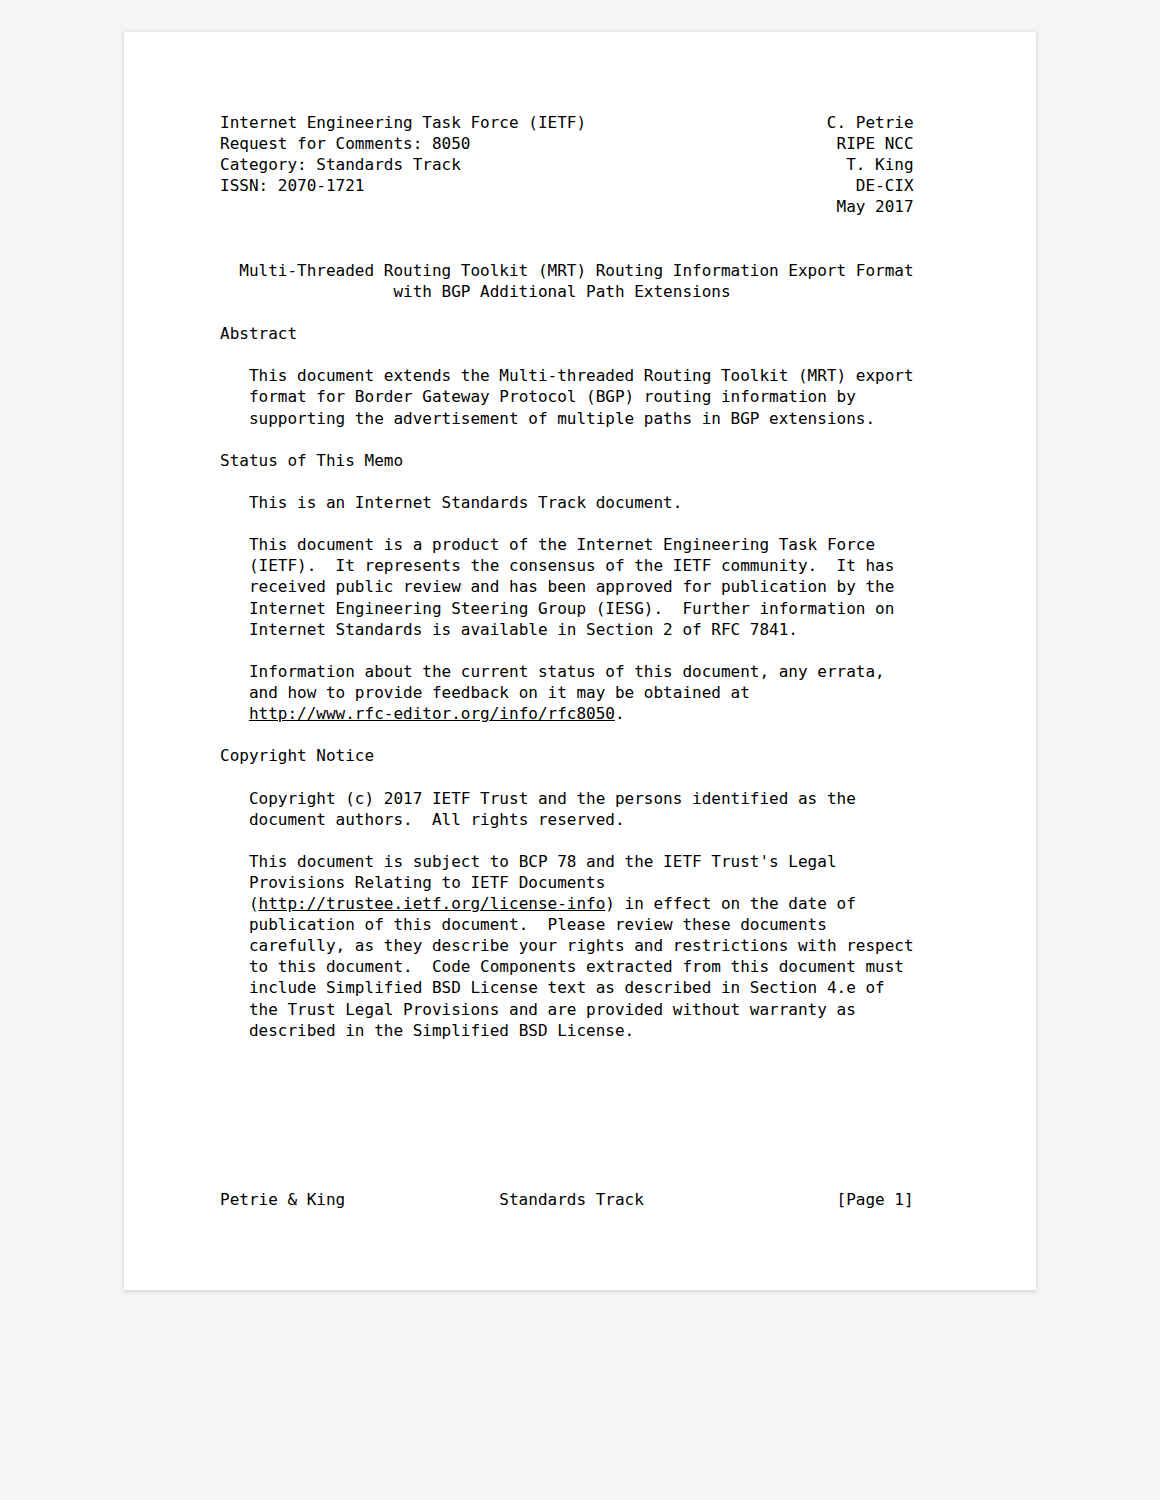Internet Engineering Task Force (IETF)                         C. Petrie
Request for Comments: 8050                                      RIPE NCC
Category: Standards Track                                        T. King
ISSN: 2070-1721                                                   DE-CIX
                                                                May 2017


  Multi-Threaded Routing Toolkit (MRT) Routing Information Export Format
                  with BGP Additional Path Extensions

Abstract

   This document extends the Multi-threaded Routing Toolkit (MRT) export
   format for Border Gateway Protocol (BGP) routing information by
   supporting the advertisement of multiple paths in BGP extensions.

Status of This Memo

   This is an Internet Standards Track document.

   This document is a product of the Internet Engineering Task Force
   (IETF).  It represents the consensus of the IETF community.  It has
   received public review and has been approved for publication by the
   Internet Engineering Steering Group (IESG).  Further information on
   Internet Standards is available in Section 2 of RFC 7841.

   Information about the current status of this document, any errata,
   and how to provide feedback on it may be obtained at
   http://www.rfc-editor.org/info/rfc8050.

Copyright Notice

   Copyright (c) 2017 IETF Trust and the persons identified as the
   document authors.  All rights reserved.

   This document is subject to BCP 78 and the IETF Trust's Legal
   Provisions Relating to IETF Documents
   (http://trustee.ietf.org/license-info) in effect on the date of
   publication of this document.  Please review these documents
   carefully, as they describe your rights and restrictions with respect
   to this document.  Code Components extracted from this document must
   include Simplified BSD License text as described in Section 4.e of
   the Trust Legal Provisions and are provided without warranty as
   described in the Simplified BSD License.







Petrie & King                Standards Track                    [Page 1]